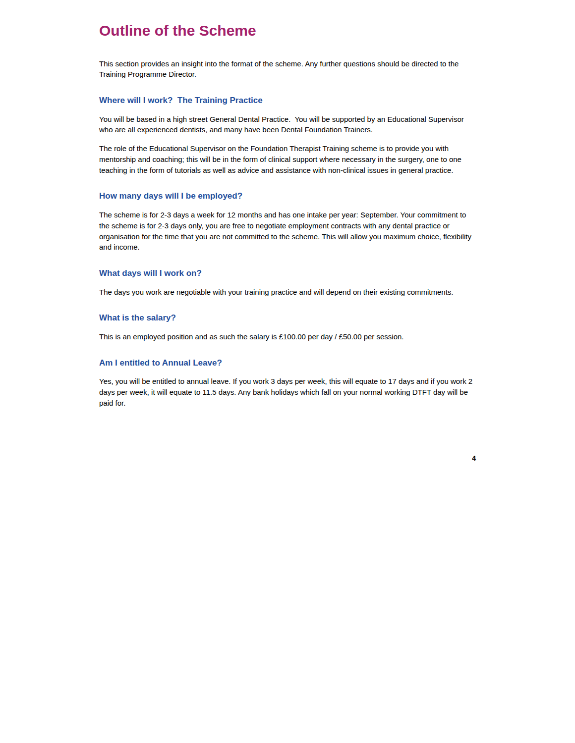Outline of the Scheme
This section provides an insight into the format of the scheme. Any further questions should be directed to the Training Programme Director.
Where will I work? The Training Practice
You will be based in a high street General Dental Practice. You will be supported by an Educational Supervisor who are all experienced dentists, and many have been Dental Foundation Trainers.
The role of the Educational Supervisor on the Foundation Therapist Training scheme is to provide you with mentorship and coaching; this will be in the form of clinical support where necessary in the surgery, one to one teaching in the form of tutorials as well as advice and assistance with non-clinical issues in general practice.
How many days will I be employed?
The scheme is for 2-3 days a week for 12 months and has one intake per year: September. Your commitment to the scheme is for 2-3 days only, you are free to negotiate employment contracts with any dental practice or organisation for the time that you are not committed to the scheme. This will allow you maximum choice, flexibility and income.
What days will I work on?
The days you work are negotiable with your training practice and will depend on their existing commitments.
What is the salary?
This is an employed position and as such the salary is £100.00 per day / £50.00 per session.
Am I entitled to Annual Leave?
Yes, you will be entitled to annual leave. If you work 3 days per week, this will equate to 17 days and if you work 2 days per week, it will equate to 11.5 days. Any bank holidays which fall on your normal working DTFT day will be paid for.
4